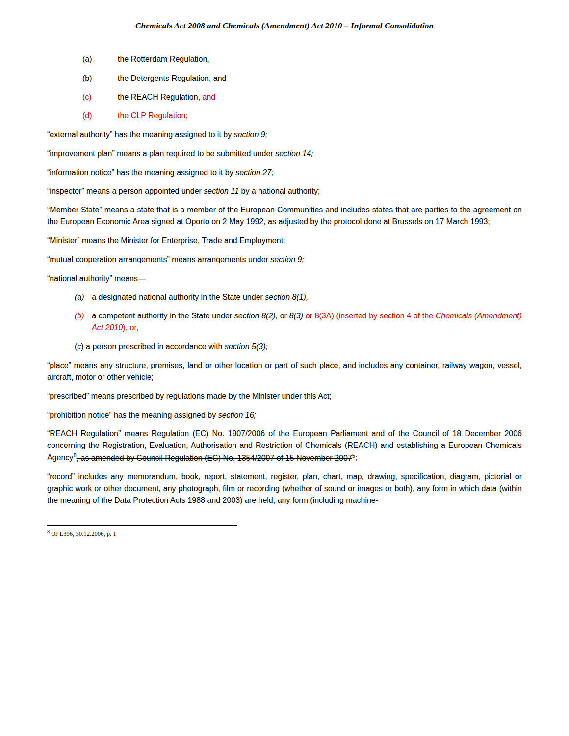Chemicals Act 2008 and Chemicals (Amendment) Act 2010 – Informal Consolidation
(a) the Rotterdam Regulation,
(b) the Detergents Regulation, and
(c) the REACH Regulation, and
(d) the CLP Regulation;
“external authority” has the meaning assigned to it by section 9;
“improvement plan” means a plan required to be submitted under section 14;
“information notice” has the meaning assigned to it by section 27;
“inspector” means a person appointed under section 11 by a national authority;
“Member State” means a state that is a member of the European Communities and includes states that are parties to the agreement on the European Economic Area signed at Oporto on 2 May 1992, as adjusted by the protocol done at Brussels on 17 March 1993;
“Minister” means the Minister for Enterprise, Trade and Employment;
“mutual cooperation arrangements” means arrangements under section 9;
“national authority” means—
(a) a designated national authority in the State under section 8(1),
(b) a competent authority in the State under section 8(2), or 8(3) or 8(3A) (inserted by section 4 of the Chemicals (Amendment) Act 2010), or,
(c) a person prescribed in accordance with section 5(3);
“place” means any structure, premises, land or other location or part of such place, and includes any container, railway wagon, vessel, aircraft, motor or other vehicle;
“prescribed” means prescribed by regulations made by the Minister under this Act;
“prohibition notice” has the meaning assigned by section 16;
“REACH Regulation” means Regulation (EC) No. 1907/2006 of the European Parliament and of the Council of 18 December 2006 concerning the Registration, Evaluation, Authorisation and Restriction of Chemicals (REACH) and establishing a European Chemicals Agency8, as amended by Council Regulation (EC) No. 1354/2007 of 15 November 20075;
“record” includes any memorandum, book, report, statement, register, plan, chart, map, drawing, specification, diagram, pictorial or graphic work or other document, any photograph, film or recording (whether of sound or images or both), any form in which data (within the meaning of the Data Protection Acts 1988 and 2003) are held, any form (including machine-
8 OJ L396, 30.12.2006, p. 1